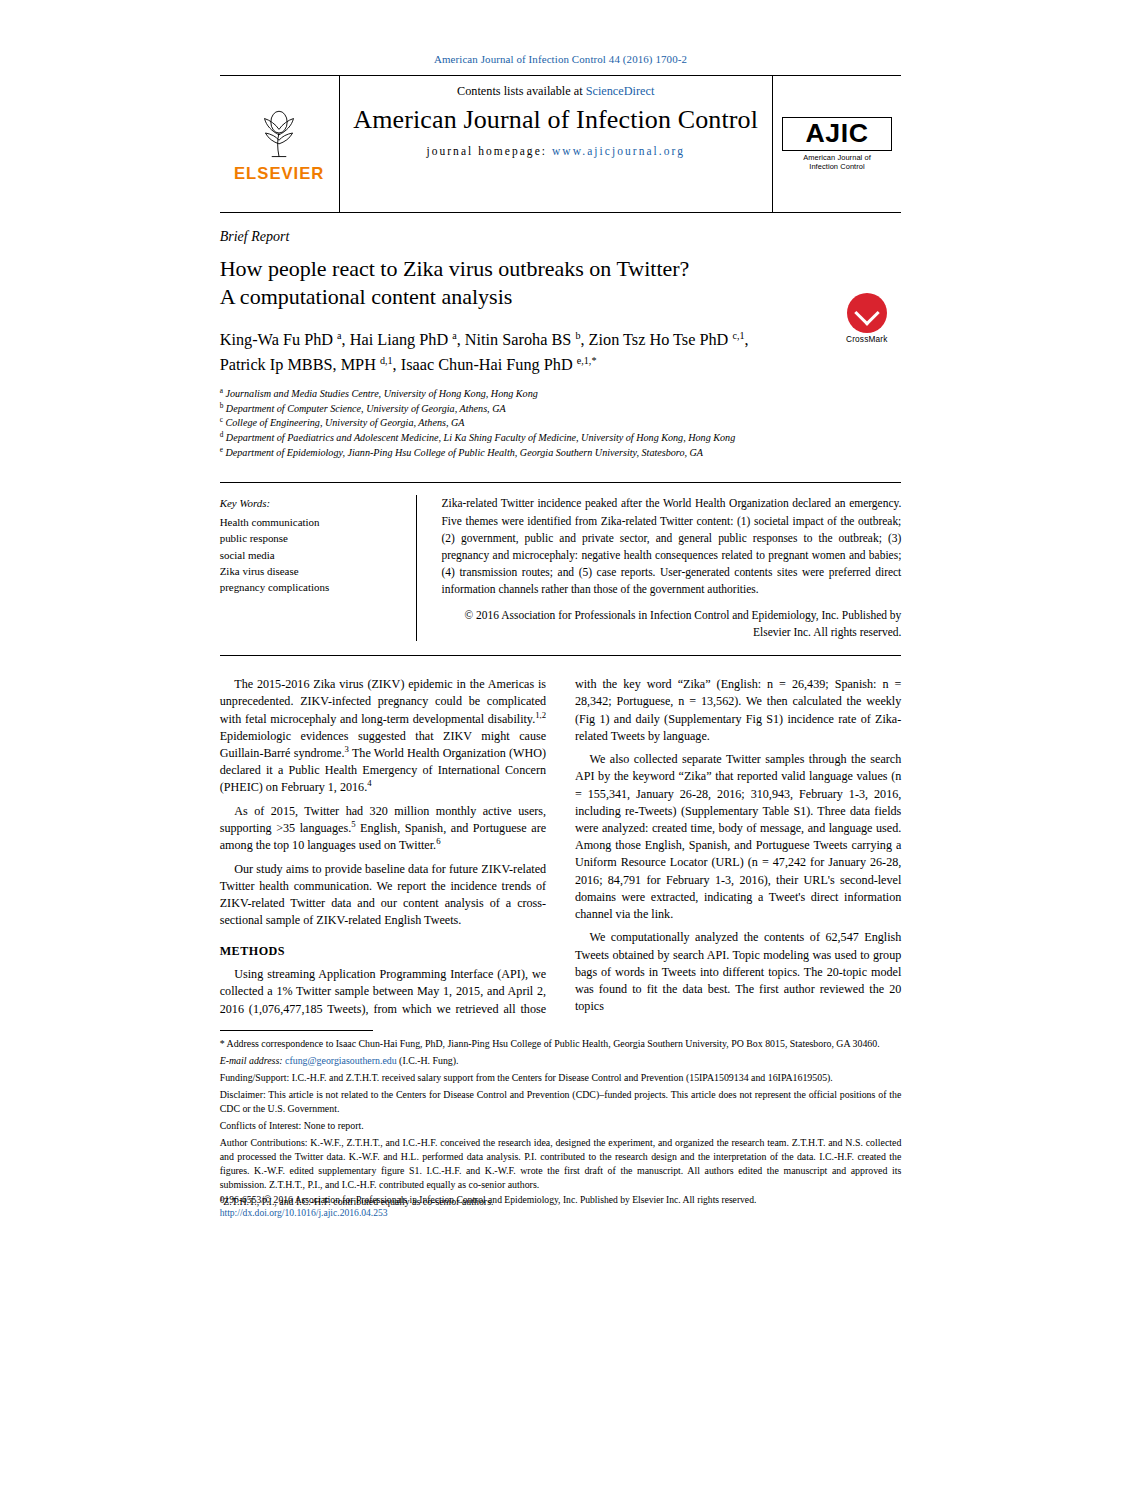American Journal of Infection Control 44 (2016) 1700-2
ELSEVIER
Contents lists available at ScienceDirect
American Journal of Infection Control
journal homepage: www.ajicjournal.org
AJIC
American Journal of
Infection Control
Brief Report
CrossMark
How people react to Zika virus outbreaks on Twitter?
A computational content analysis
King-Wa Fu PhD a, Hai Liang PhD a, Nitin Saroha BS b, Zion Tsz Ho Tse PhD c,1,
Patrick Ip MBBS, MPH d,1, Isaac Chun-Hai Fung PhD e,1,*
a Journalism and Media Studies Centre, University of Hong Kong, Hong Kong
b Department of Computer Science, University of Georgia, Athens, GA
c College of Engineering, University of Georgia, Athens, GA
d Department of Paediatrics and Adolescent Medicine, Li Ka Shing Faculty of Medicine, University of Hong Kong, Hong Kong
e Department of Epidemiology, Jiann-Ping Hsu College of Public Health, Georgia Southern University, Statesboro, GA
Key Words:
Health communication
public response
social media
Zika virus disease
pregnancy complications
Zika-related Twitter incidence peaked after the World Health Organization declared an emergency. Five themes were identified from Zika-related Twitter content: (1) societal impact of the outbreak; (2) government, public and private sector, and general public responses to the outbreak; (3) pregnancy and microcephaly: negative health consequences related to pregnant women and babies; (4) transmission routes; and (5) case reports. User-generated contents sites were preferred direct information channels rather than those of the government authorities.
© 2016 Association for Professionals in Infection Control and Epidemiology, Inc. Published by Elsevier Inc. All rights reserved.
The 2015-2016 Zika virus (ZIKV) epidemic in the Americas is unprecedented. ZIKV-infected pregnancy could be complicated with fetal microcephaly and long-term developmental disability.1,2 Epidemiologic evidences suggested that ZIKV might cause Guillain-Barré syndrome.3 The World Health Organization (WHO) declared it a Public Health Emergency of International Concern (PHEIC) on February 1, 2016.4
As of 2015, Twitter had 320 million monthly active users, supporting >35 languages.5 English, Spanish, and Portuguese are among the top 10 languages used on Twitter.6
Our study aims to provide baseline data for future ZIKV-related Twitter health communication. We report the incidence trends of ZIKV-related Twitter data and our content analysis of a cross-sectional sample of ZIKV-related English Tweets.
METHODS
Using streaming Application Programming Interface (API), we collected a 1% Twitter sample between May 1, 2015, and April 2, 2016 (1,076,477,185 Tweets), from which we retrieved all those with the key word “Zika” (English: n = 26,439; Spanish: n = 28,342; Portuguese, n = 13,562). We then calculated the weekly (Fig 1) and daily (Supplementary Fig S1) incidence rate of Zika-related Tweets by language.
We also collected separate Twitter samples through the search API by the keyword “Zika” that reported valid language values (n = 155,341, January 26-28, 2016; 310,943, February 1-3, 2016, including re-Tweets) (Supplementary Table S1). Three data fields were analyzed: created time, body of message, and language used. Among those English, Spanish, and Portuguese Tweets carrying a Uniform Resource Locator (URL) (n = 47,242 for January 26-28, 2016; 84,791 for February 1-3, 2016), their URL's second-level domains were extracted, indicating a Tweet's direct information channel via the link.
We computationally analyzed the contents of 62,547 English Tweets obtained by search API. Topic modeling was used to group bags of words in Tweets into different topics. The 20-topic model was found to fit the data best. The first author reviewed the 20 topics
* Address correspondence to Isaac Chun-Hai Fung, PhD, Jiann-Ping Hsu College of Public Health, Georgia Southern University, PO Box 8015, Statesboro, GA 30460.
E-mail address: cfung@georgiasouthern.edu (I.C.-H. Fung).
Funding/Support: I.C.-H.F. and Z.T.H.T. received salary support from the Centers for Disease Control and Prevention (15IPA1509134 and 16IPA1619505).
Disclaimer: This article is not related to the Centers for Disease Control and Prevention (CDC)–funded projects. This article does not represent the official positions of the CDC or the U.S. Government.
Conflicts of Interest: None to report.
Author Contributions: K.-W.F., Z.T.H.T., and I.C.-H.F. conceived the research idea, designed the experiment, and organized the research team. Z.T.H.T. and N.S. collected and processed the Twitter data. K.-W.F. and H.L. performed data analysis. P.I. contributed to the research design and the interpretation of the data. I.C.-H.F. created the figures. K.-W.F. edited supplementary figure S1. I.C.-H.F. and K.-W.F. wrote the first draft of the manuscript. All authors edited the manuscript and approved its submission. Z.T.H.T., P.I., and I.C.-H.F. contributed equally as co-senior authors.
1Z.T.H.T., P.I., and I.C.-H.F. contributed equally as co-senior authors.
0196-6553/© 2016 Association for Professionals in Infection Control and Epidemiology, Inc. Published by Elsevier Inc. All rights reserved.
http://dx.doi.org/10.1016/j.ajic.2016.04.253